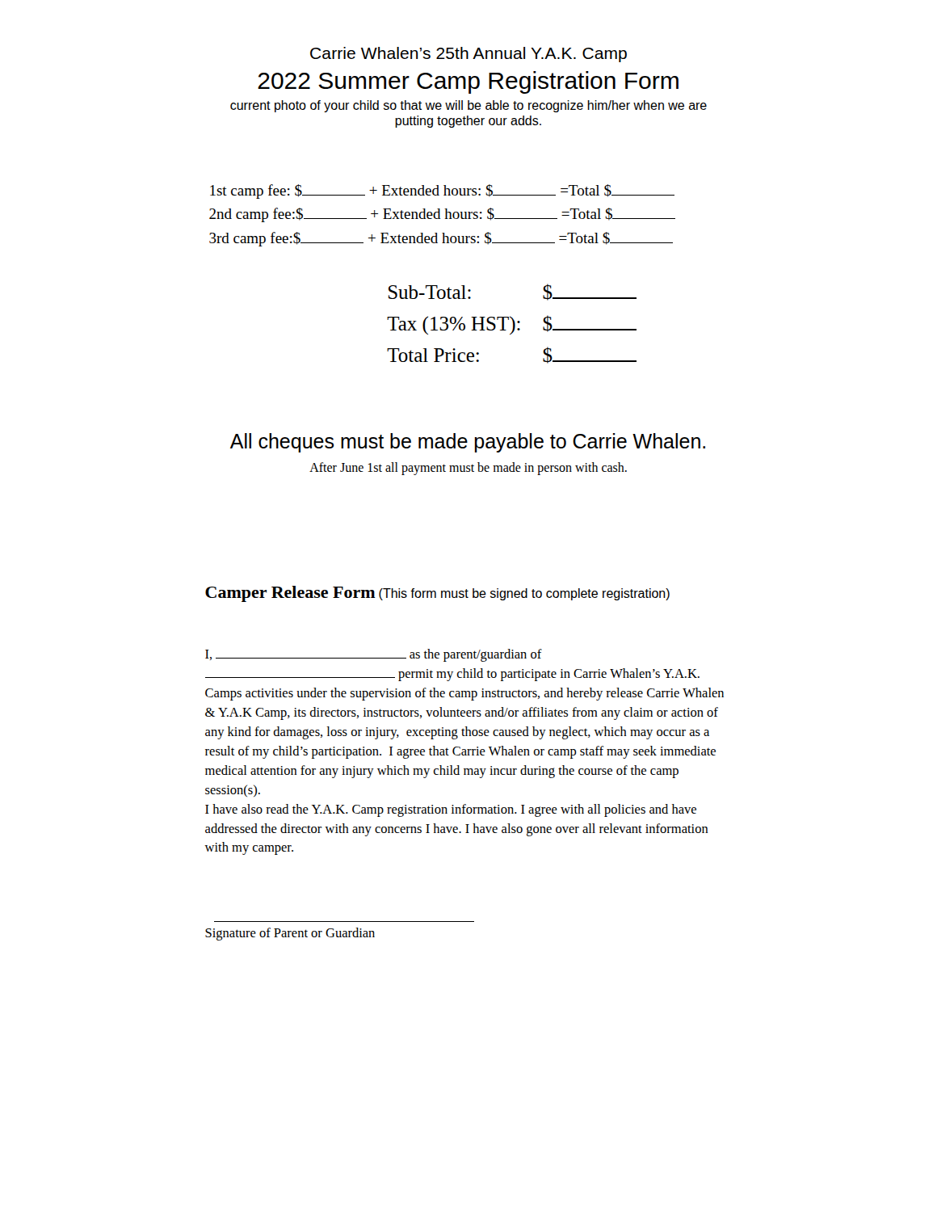Carrie Whalen’s 25th Annual Y.A.K. Camp
2022 Summer Camp Registration Form
current photo of your child so that we will be able to recognize him/her when we are putting together our adds.
1st camp fee: $ + Extended hours: $ =Total $ 2nd camp fee:$ + Extended hours: $ =Total $ 3rd camp fee:$ + Extended hours: $ =Total $
| Sub-Total: | $ |
| Tax (13% HST): | $ |
| Total Price: | $ |
All cheques must be made payable to Carrie Whalen.
After June 1st all payment must be made in person with cash.
Camper Release Form
(This form must be signed to complete registration)
I, as the parent/guardian of permit my child to participate in Carrie Whalen’s Y.A.K. Camps activities under the supervision of the camp instructors, and hereby release Carrie Whalen & Y.A.K Camp, its directors, instructors, volunteers and/or affiliates from any claim or action of any kind for damages, loss or injury, excepting those caused by neglect, which may occur as a result of my child’s participation. I agree that Carrie Whalen or camp staff may seek immediate medical attention for any injury which my child may incur during the course of the camp session(s).
I have also read the Y.A.K. Camp registration information. I agree with all policies and have addressed the director with any concerns I have. I have also gone over all relevant information with my camper.
Signature of Parent or Guardian